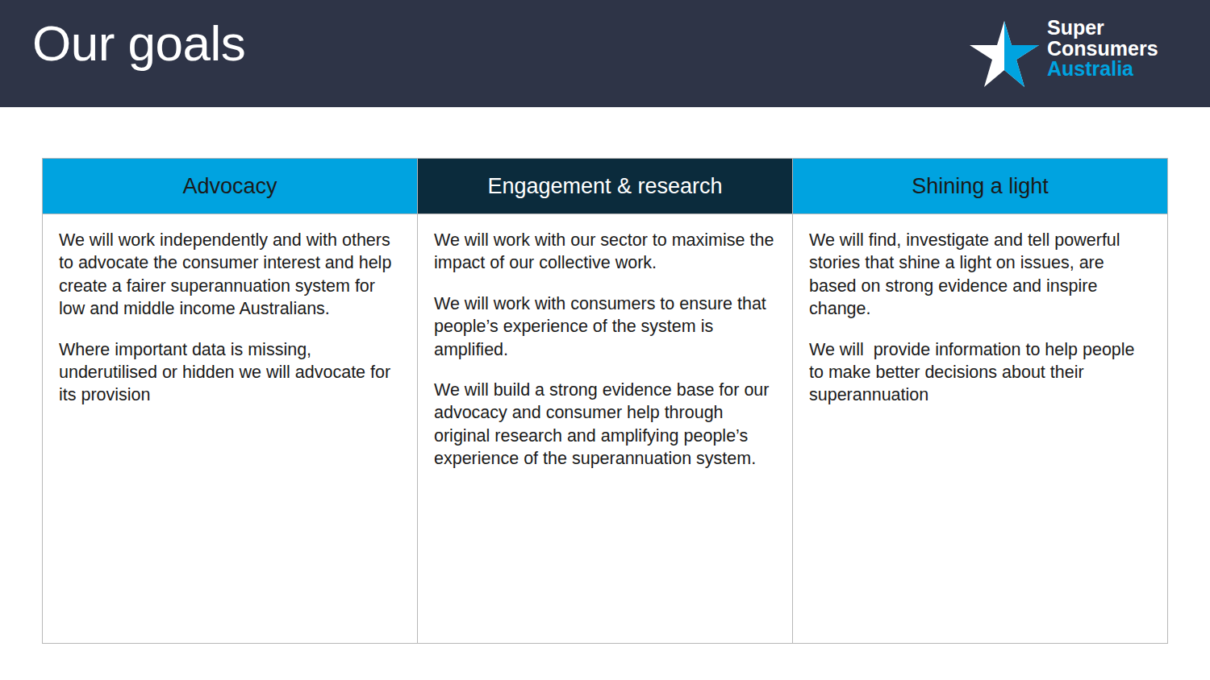Our goals
Super
Consumers
Australia
| Advocacy | Engagement & research | Shining a light |
| --- | --- | --- |
| We will work independently and with others to advocate the consumer interest and help create a fairer superannuation system for low and middle income Australians. Where important data is missing, underutilised or hidden we will advocate for its provision | We will work with our sector to maximise the impact of our collective work. We will work with consumers to ensure that people’s experience of the system is amplified. We will build a strong evidence base for our advocacy and consumer help through original research and amplifying people’s experience of the superannuation system. | We will find, investigate and tell powerful stories that shine a light on issues, are based on strong evidence and inspire change. We will provide information to help people to make better decisions about their superannuation |